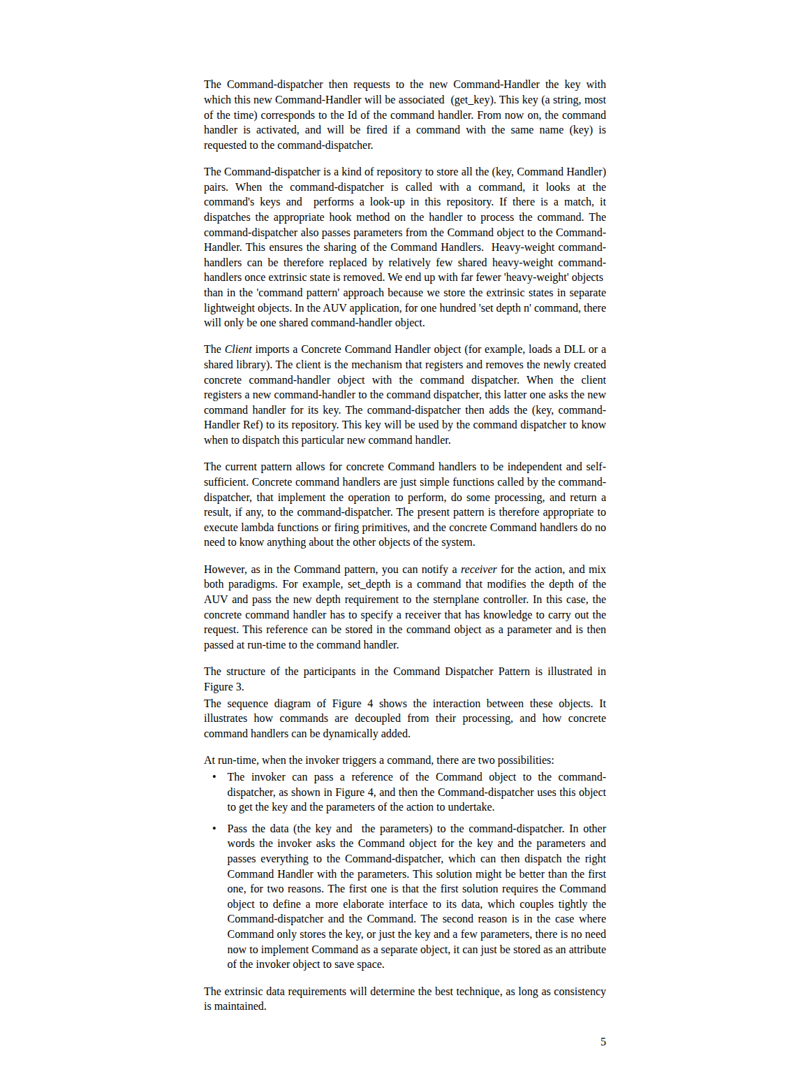The Command-dispatcher then requests to the new Command-Handler the key with which this new Command-Handler will be associated (get_key). This key (a string, most of the time) corresponds to the Id of the command handler. From now on, the command handler is activated, and will be fired if a command with the same name (key) is requested to the command-dispatcher.
The Command-dispatcher is a kind of repository to store all the (key, Command Handler) pairs. When the command-dispatcher is called with a command, it looks at the command's keys and performs a look-up in this repository. If there is a match, it dispatches the appropriate hook method on the handler to process the command. The command-dispatcher also passes parameters from the Command object to the Command-Handler. This ensures the sharing of the Command Handlers. Heavy-weight command-handlers can be therefore replaced by relatively few shared heavy-weight command-handlers once extrinsic state is removed. We end up with far fewer 'heavy-weight' objects than in the 'command pattern' approach because we store the extrinsic states in separate lightweight objects. In the AUV application, for one hundred 'set depth n' command, there will only be one shared command-handler object.
The Client imports a Concrete Command Handler object (for example, loads a DLL or a shared library). The client is the mechanism that registers and removes the newly created concrete command-handler object with the command dispatcher. When the client registers a new command-handler to the command dispatcher, this latter one asks the new command handler for its key. The command-dispatcher then adds the (key, command-Handler Ref) to its repository. This key will be used by the command dispatcher to know when to dispatch this particular new command handler.
The current pattern allows for concrete Command handlers to be independent and self-sufficient. Concrete command handlers are just simple functions called by the command-dispatcher, that implement the operation to perform, do some processing, and return a result, if any, to the command-dispatcher. The present pattern is therefore appropriate to execute lambda functions or firing primitives, and the concrete Command handlers do no need to know anything about the other objects of the system.
However, as in the Command pattern, you can notify a receiver for the action, and mix both paradigms. For example, set_depth is a command that modifies the depth of the AUV and pass the new depth requirement to the sternplane controller. In this case, the concrete command handler has to specify a receiver that has knowledge to carry out the request. This reference can be stored in the command object as a parameter and is then passed at run-time to the command handler.
The structure of the participants in the Command Dispatcher Pattern is illustrated in Figure 3.
The sequence diagram of Figure 4 shows the interaction between these objects. It illustrates how commands are decoupled from their processing, and how concrete command handlers can be dynamically added.
At run-time, when the invoker triggers a command, there are two possibilities:
The invoker can pass a reference of the Command object to the command-dispatcher, as shown in Figure 4, and then the Command-dispatcher uses this object to get the key and the parameters of the action to undertake.
Pass the data (the key and the parameters) to the command-dispatcher. In other words the invoker asks the Command object for the key and the parameters and passes everything to the Command-dispatcher, which can then dispatch the right Command Handler with the parameters. This solution might be better than the first one, for two reasons. The first one is that the first solution requires the Command object to define a more elaborate interface to its data, which couples tightly the Command-dispatcher and the Command. The second reason is in the case where Command only stores the key, or just the key and a few parameters, there is no need now to implement Command as a separate object, it can just be stored as an attribute of the invoker object to save space.
The extrinsic data requirements will determine the best technique, as long as consistency is maintained.
5